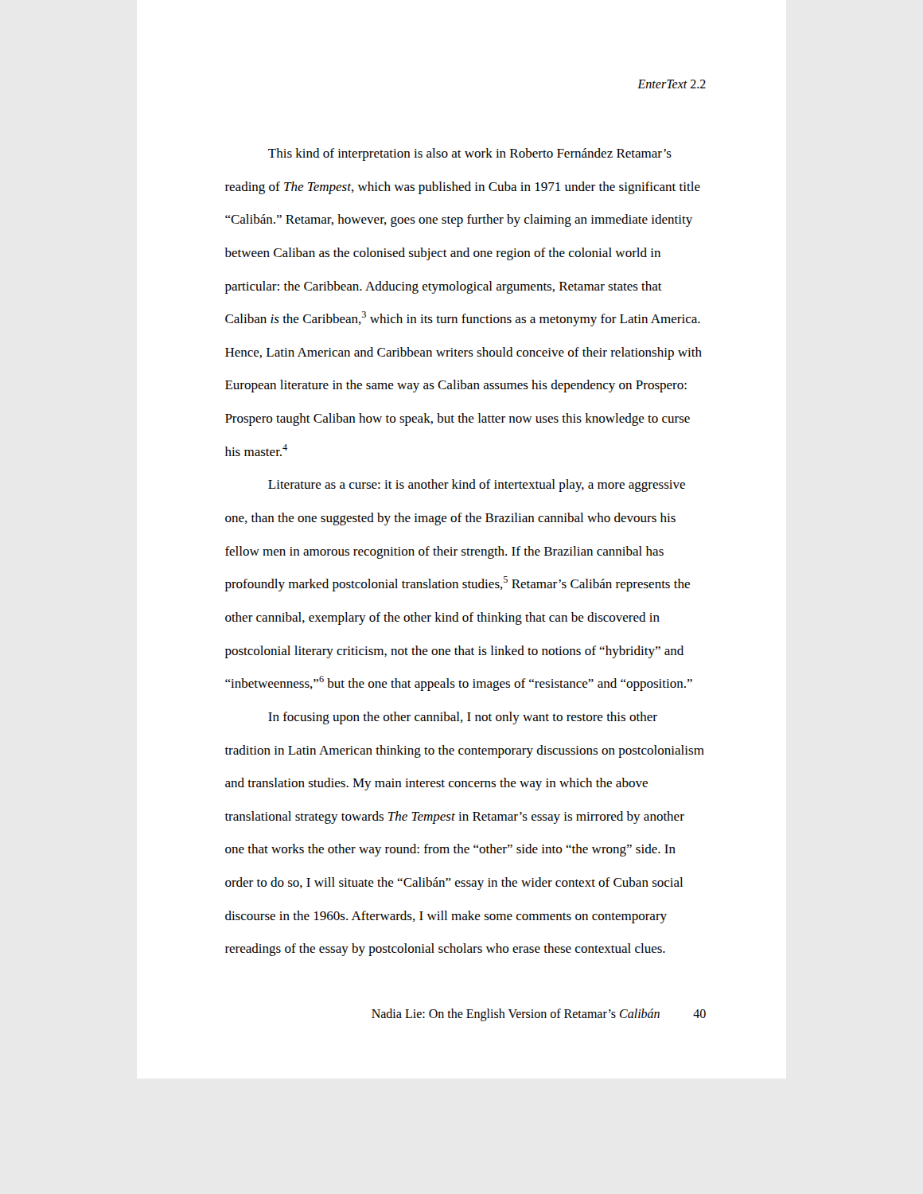EnterText 2.2
This kind of interpretation is also at work in Roberto Fernández Retamar’s reading of The Tempest, which was published in Cuba in 1971 under the significant title “Calibán.” Retamar, however, goes one step further by claiming an immediate identity between Caliban as the colonised subject and one region of the colonial world in particular: the Caribbean. Adducing etymological arguments, Retamar states that Caliban is the Caribbean,3 which in its turn functions as a metonymy for Latin America. Hence, Latin American and Caribbean writers should conceive of their relationship with European literature in the same way as Caliban assumes his dependency on Prospero: Prospero taught Caliban how to speak, but the latter now uses this knowledge to curse his master.4
Literature as a curse: it is another kind of intertextual play, a more aggressive one, than the one suggested by the image of the Brazilian cannibal who devours his fellow men in amorous recognition of their strength. If the Brazilian cannibal has profoundly marked postcolonial translation studies,5 Retamar’s Calibán represents the other cannibal, exemplary of the other kind of thinking that can be discovered in postcolonial literary criticism, not the one that is linked to notions of “hybridity” and “inbetweenness,”6 but the one that appeals to images of “resistance” and “opposition.”
In focusing upon the other cannibal, I not only want to restore this other tradition in Latin American thinking to the contemporary discussions on postcolonialism and translation studies. My main interest concerns the way in which the above translational strategy towards The Tempest in Retamar’s essay is mirrored by another one that works the other way round: from the “other” side into “the wrong” side. In order to do so, I will situate the “Calibán” essay in the wider context of Cuban social discourse in the 1960s. Afterwards, I will make some comments on contemporary rereadings of the essay by postcolonial scholars who erase these contextual clues.
Nadia Lie: On the English Version of Retamar’s Calibán 40